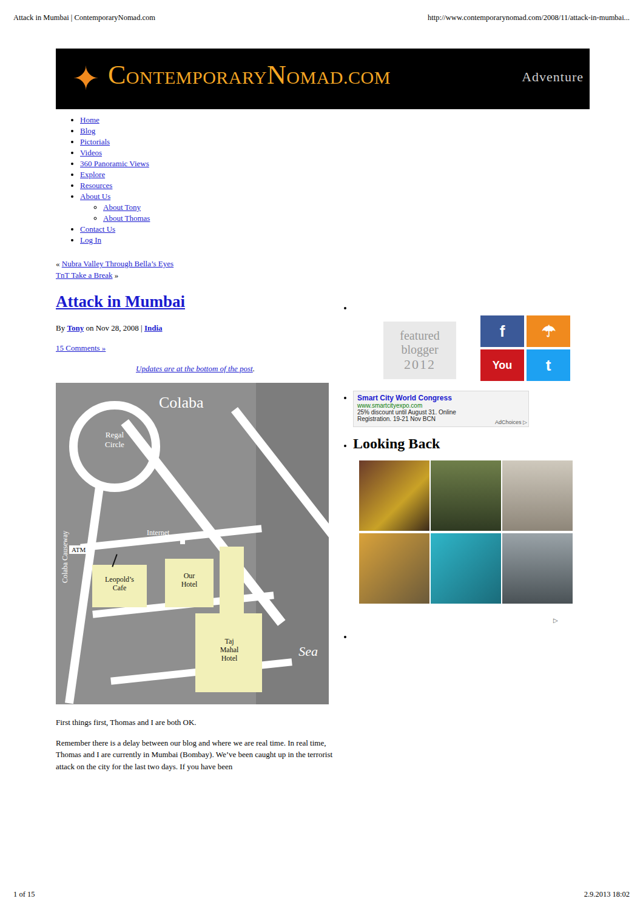Attack in Mumbai | ContemporaryNomad.com
http://www.contemporarynomad.com/2008/11/attack-in-mumbai...
✦
CONTEMPORARYNOMAD.COM
Adventure
Home
Blog
Pictorials
Videos
360 Panoramic Views
Explore
Resources
About Us
About Tony
About Thomas
Contact Us
Log In
« Nubra Valley Through Bella’s Eyes
TnT Take a Break »
Attack in Mumbai
By Tony on Nov 28, 2008 | India
15 Comments »
Updates are at the bottom of the post.
Sea
Colaba
Regal
Circle
Leopold’s
Cafe
Our
Hotel
Taj
Mahal
Hotel
ATM
Internet
Colaba Causeway
First things first, Thomas and I are both OK.
Remember there is a delay between our blog and where we are real time. In real time, Thomas and I are currently in Mumbai (Bombay). We’ve been caught up in the terrorist attack on the city for the last two days. If you have been
featured
blogger
2012
f
☂
You
Tube
t
Smart City World Congress
www.smartcityexpo.com
25% discount until August 31. Online
Registration. 19-21 Nov BCN
AdChoices ▷
Looking Back
▷
1 of 15
2.9.2013 18:02